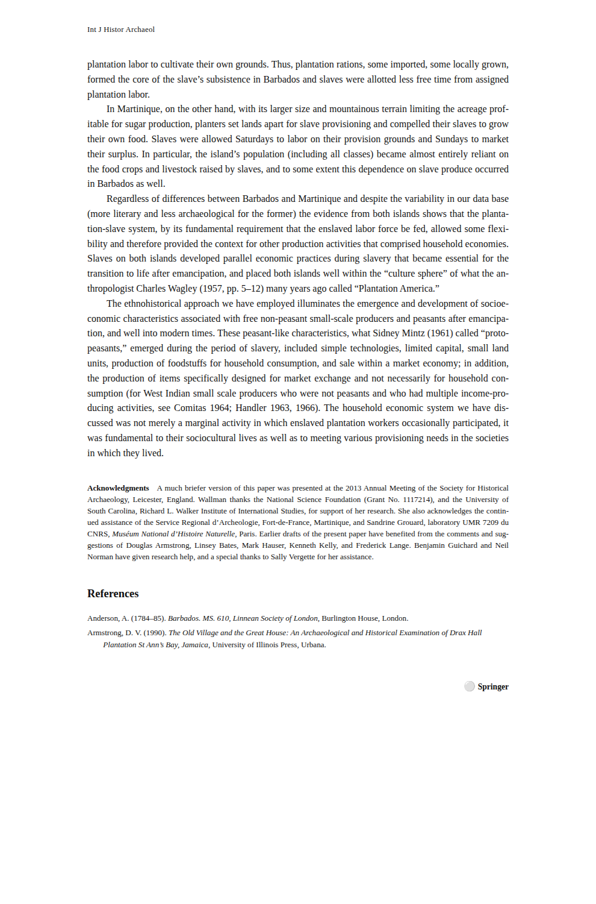Int J Histor Archaeol
plantation labor to cultivate their own grounds. Thus, plantation rations, some imported, some locally grown, formed the core of the slave’s subsistence in Barbados and slaves were allotted less free time from assigned plantation labor.
In Martinique, on the other hand, with its larger size and mountainous terrain limiting the acreage profitable for sugar production, planters set lands apart for slave provisioning and compelled their slaves to grow their own food. Slaves were allowed Saturdays to labor on their provision grounds and Sundays to market their surplus. In particular, the island’s population (including all classes) became almost entirely reliant on the food crops and livestock raised by slaves, and to some extent this dependence on slave produce occurred in Barbados as well.
Regardless of differences between Barbados and Martinique and despite the variability in our data base (more literary and less archaeological for the former) the evidence from both islands shows that the plantation-slave system, by its fundamental requirement that the enslaved labor force be fed, allowed some flexibility and therefore provided the context for other production activities that comprised household economies. Slaves on both islands developed parallel economic practices during slavery that became essential for the transition to life after emancipation, and placed both islands well within the “culture sphere” of what the anthropologist Charles Wagley (1957, pp. 5–12) many years ago called “Plantation America.”
The ethnohistorical approach we have employed illuminates the emergence and development of socioeconomic characteristics associated with free non-peasant small-scale producers and peasants after emancipation, and well into modern times. These peasant-like characteristics, what Sidney Mintz (1961) called “proto-peasants,” emerged during the period of slavery, included simple technologies, limited capital, small land units, production of foodstuffs for household consumption, and sale within a market economy; in addition, the production of items specifically designed for market exchange and not necessarily for household consumption (for West Indian small scale producers who were not peasants and who had multiple income-producing activities, see Comitas 1964; Handler 1963, 1966). The household economic system we have discussed was not merely a marginal activity in which enslaved plantation workers occasionally participated, it was fundamental to their sociocultural lives as well as to meeting various provisioning needs in the societies in which they lived.
Acknowledgments A much briefer version of this paper was presented at the 2013 Annual Meeting of the Society for Historical Archaeology, Leicester, England. Wallman thanks the National Science Foundation (Grant No. 1117214), and the University of South Carolina, Richard L. Walker Institute of International Studies, for support of her research. She also acknowledges the continued assistance of the Service Regional d’Archeologie, Fort-de-France, Martinique, and Sandrine Grouard, laboratory UMR 7209 du CNRS, Muséum National d’Histoire Naturelle, Paris. Earlier drafts of the present paper have benefited from the comments and suggestions of Douglas Armstrong, Linsey Bates, Mark Hauser, Kenneth Kelly, and Frederick Lange. Benjamin Guichard and Neil Norman have given research help, and a special thanks to Sally Vergette for her assistance.
References
Anderson, A. (1784–85). Barbados. MS. 610, Linnean Society of London, Burlington House, London.
Armstrong, D. V. (1990). The Old Village and the Great House: An Archaeological and Historical Examination of Drax Hall Plantation St Ann’s Bay, Jamaica, University of Illinois Press, Urbana.
⚪Springer